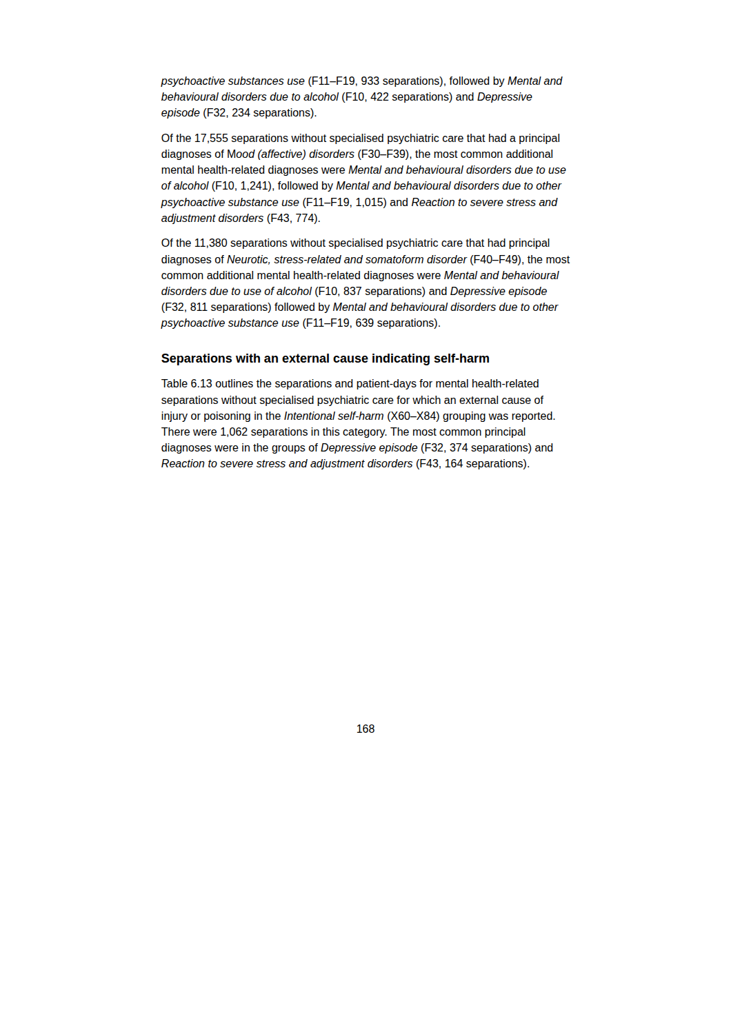psychoactive substances use (F11–F19, 933 separations), followed by Mental and behavioural disorders due to alcohol (F10, 422 separations) and Depressive episode (F32, 234 separations).
Of the 17,555 separations without specialised psychiatric care that had a principal diagnoses of Mood (affective) disorders (F30–F39), the most common additional mental health-related diagnoses were Mental and behavioural disorders due to use of alcohol (F10, 1,241), followed by Mental and behavioural disorders due to other psychoactive substance use (F11–F19, 1,015) and Reaction to severe stress and adjustment disorders (F43, 774).
Of the 11,380 separations without specialised psychiatric care that had principal diagnoses of Neurotic, stress-related and somatoform disorder (F40–F49), the most common additional mental health-related diagnoses were Mental and behavioural disorders due to use of alcohol (F10, 837 separations) and Depressive episode (F32, 811 separations) followed by Mental and behavioural disorders due to other psychoactive substance use (F11–F19, 639 separations).
Separations with an external cause indicating self-harm
Table 6.13 outlines the separations and patient-days for mental health-related separations without specialised psychiatric care for which an external cause of injury or poisoning in the Intentional self-harm (X60–X84) grouping was reported. There were 1,062 separations in this category. The most common principal diagnoses were in the groups of Depressive episode (F32, 374 separations) and Reaction to severe stress and adjustment disorders (F43, 164 separations).
168